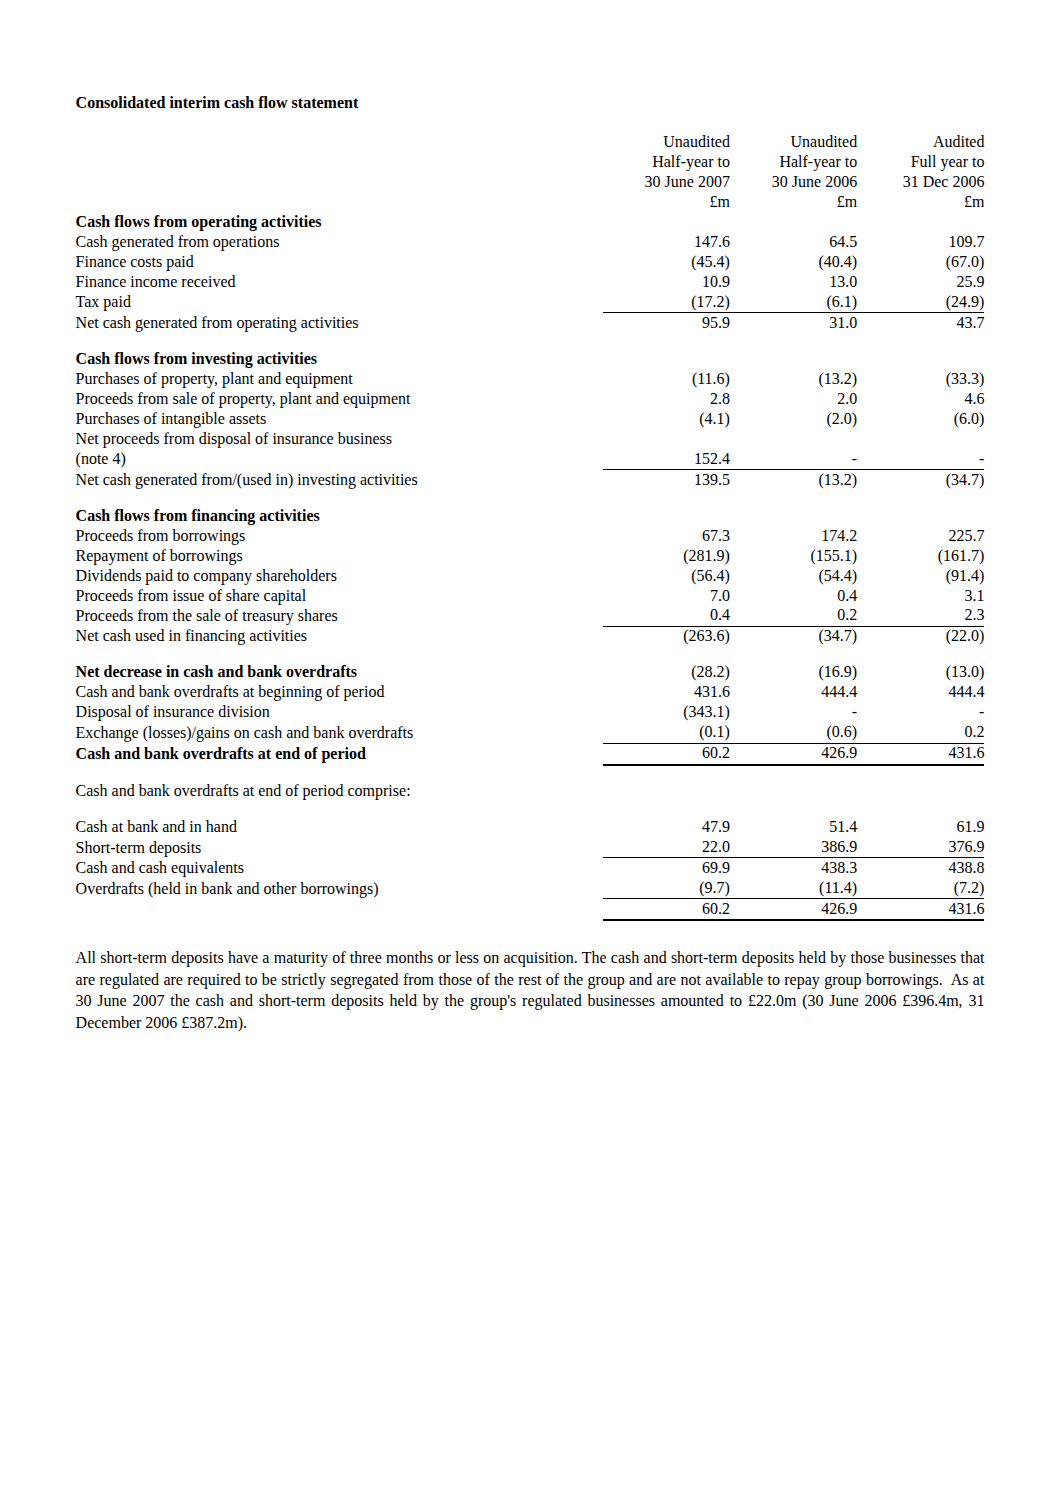Consolidated interim cash flow statement
| | Unaudited | Unaudited | Audited |
| | Half-year to | Half-year to | Full year to |
| | 30 June 2007 | 30 June 2006 | 31 Dec 2006 |
| | £m | £m | £m |
| Cash flows from operating activities | | | |
| Cash generated from operations | 147.6 | 64.5 | 109.7 |
| Finance costs paid | (45.4) | (40.4) | (67.0) |
| Finance income received | 10.9 | 13.0 | 25.9 |
| Tax paid | (17.2) | (6.1) | (24.9) |
| Net cash generated from operating activities | 95.9 | 31.0 | 43.7 |
| Cash flows from investing activities | | | |
| Purchases of property, plant and equipment | (11.6) | (13.2) | (33.3) |
| Proceeds from sale of property, plant and equipment | 2.8 | 2.0 | 4.6 |
| Purchases of intangible assets | (4.1) | (2.0) | (6.0) |
| Net proceeds from disposal of insurance business | | | |
| (note 4) | 152.4 | - | - |
| Net cash generated from/(used in) investing activities | 139.5 | (13.2) | (34.7) |
| Cash flows from financing activities | | | |
| Proceeds from borrowings | 67.3 | 174.2 | 225.7 |
| Repayment of borrowings | (281.9) | (155.1) | (161.7) |
| Dividends paid to company shareholders | (56.4) | (54.4) | (91.4) |
| Proceeds from issue of share capital | 7.0 | 0.4 | 3.1 |
| Proceeds from the sale of treasury shares | 0.4 | 0.2 | 2.3 |
| Net cash used in financing activities | (263.6) | (34.7) | (22.0) |
| Net decrease in cash and bank overdrafts | (28.2) | (16.9) | (13.0) |
| Cash and bank overdrafts at beginning of period | 431.6 | 444.4 | 444.4 |
| Disposal of insurance division | (343.1) | - | - |
| Exchange (losses)/gains on cash and bank overdrafts | (0.1) | (0.6) | 0.2 |
| Cash and bank overdrafts at end of period | 60.2 | 426.9 | 431.6 |
| Cash and bank overdrafts at end of period comprise: | | | |
| Cash at bank and in hand | 47.9 | 51.4 | 61.9 |
| Short-term deposits | 22.0 | 386.9 | 376.9 |
| Cash and cash equivalents | 69.9 | 438.3 | 438.8 |
| Overdrafts (held in bank and other borrowings) | (9.7) | (11.4) | (7.2) |
| | 60.2 | 426.9 | 431.6 |
All short-term deposits have a maturity of three months or less on acquisition. The cash and short-term deposits held by those businesses that are regulated are required to be strictly segregated from those of the rest of the group and are not available to repay group borrowings. As at 30 June 2007 the cash and short-term deposits held by the group's regulated businesses amounted to £22.0m (30 June 2006 £396.4m, 31 December 2006 £387.2m).